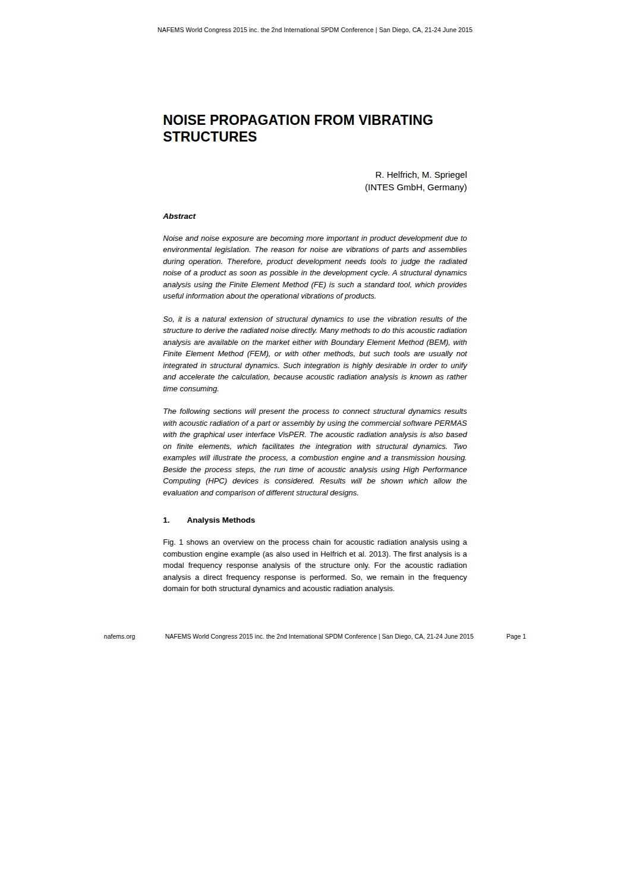NAFEMS World Congress 2015 inc. the 2nd International SPDM Conference | San Diego, CA, 21-24 June 2015
NOISE PROPAGATION FROM VIBRATING STRUCTURES
R. Helfrich, M. Spriegel
(INTES GmbH, Germany)
Abstract
Noise and noise exposure are becoming more important in product development due to environmental legislation. The reason for noise are vibrations of parts and assemblies during operation. Therefore, product development needs tools to judge the radiated noise of a product as soon as possible in the development cycle. A structural dynamics analysis using the Finite Element Method (FE) is such a standard tool, which provides useful information about the operational vibrations of products.
So, it is a natural extension of structural dynamics to use the vibration results of the structure to derive the radiated noise directly. Many methods to do this acoustic radiation analysis are available on the market either with Boundary Element Method (BEM), with Finite Element Method (FEM), or with other methods, but such tools are usually not integrated in structural dynamics. Such integration is highly desirable in order to unify and accelerate the calculation, because acoustic radiation analysis is known as rather time consuming.
The following sections will present the process to connect structural dynamics results with acoustic radiation of a part or assembly by using the commercial software PERMAS with the graphical user interface VisPER. The acoustic radiation analysis is also based on finite elements, which facilitates the integration with structural dynamics. Two examples will illustrate the process, a combustion engine and a transmission housing. Beside the process steps, the run time of acoustic analysis using High Performance Computing (HPC) devices is considered. Results will be shown which allow the evaluation and comparison of different structural designs.
1. Analysis Methods
Fig. 1 shows an overview on the process chain for acoustic radiation analysis using a combustion engine example (as also used in Helfrich et al. 2013). The first analysis is a modal frequency response analysis of the structure only. For the acoustic radiation analysis a direct frequency response is performed. So, we remain in the frequency domain for both structural dynamics and acoustic radiation analysis.
nafems.org
NAFEMS World Congress 2015 inc. the 2nd International SPDM Conference | San Diego, CA, 21-24 June 2015
Page 1